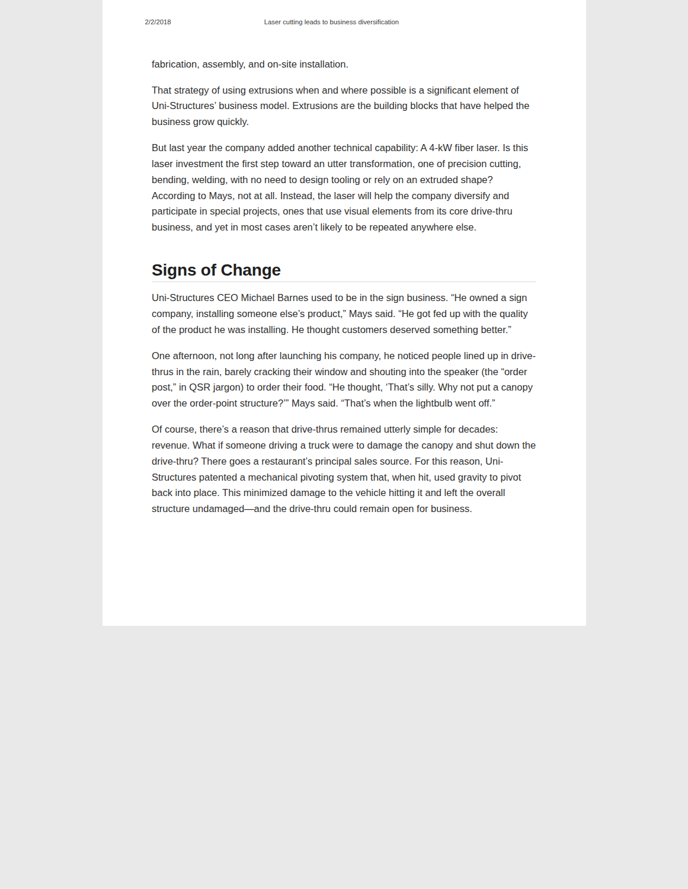2/2/2018 Laser cutting leads to business diversification
fabrication, assembly, and on-site installation.
That strategy of using extrusions when and where possible is a significant element of Uni-Structures’ business model. Extrusions are the building blocks that have helped the business grow quickly.
But last year the company added another technical capability: A 4-kW fiber laser. Is this laser investment the first step toward an utter transformation, one of precision cutting, bending, welding, with no need to design tooling or rely on an extruded shape? According to Mays, not at all. Instead, the laser will help the company diversify and participate in special projects, ones that use visual elements from its core drive-thru business, and yet in most cases aren’t likely to be repeated anywhere else.
Signs of Change
Uni-Structures CEO Michael Barnes used to be in the sign business. “He owned a sign company, installing someone else’s product,” Mays said. “He got fed up with the quality of the product he was installing. He thought customers deserved something better.”
One afternoon, not long after launching his company, he noticed people lined up in drive-thrus in the rain, barely cracking their window and shouting into the speaker (the “order post,” in QSR jargon) to order their food. “He thought, ‘That’s silly. Why not put a canopy over the order-point structure?’” Mays said. “That’s when the lightbulb went off.”
Of course, there’s a reason that drive-thrus remained utterly simple for decades: revenue. What if someone driving a truck were to damage the canopy and shut down the drive-thru? There goes a restaurant’s principal sales source. For this reason, Uni-Structures patented a mechanical pivoting system that, when hit, used gravity to pivot back into place. This minimized damage to the vehicle hitting it and left the overall structure undamaged—and the drive-thru could remain open for business.